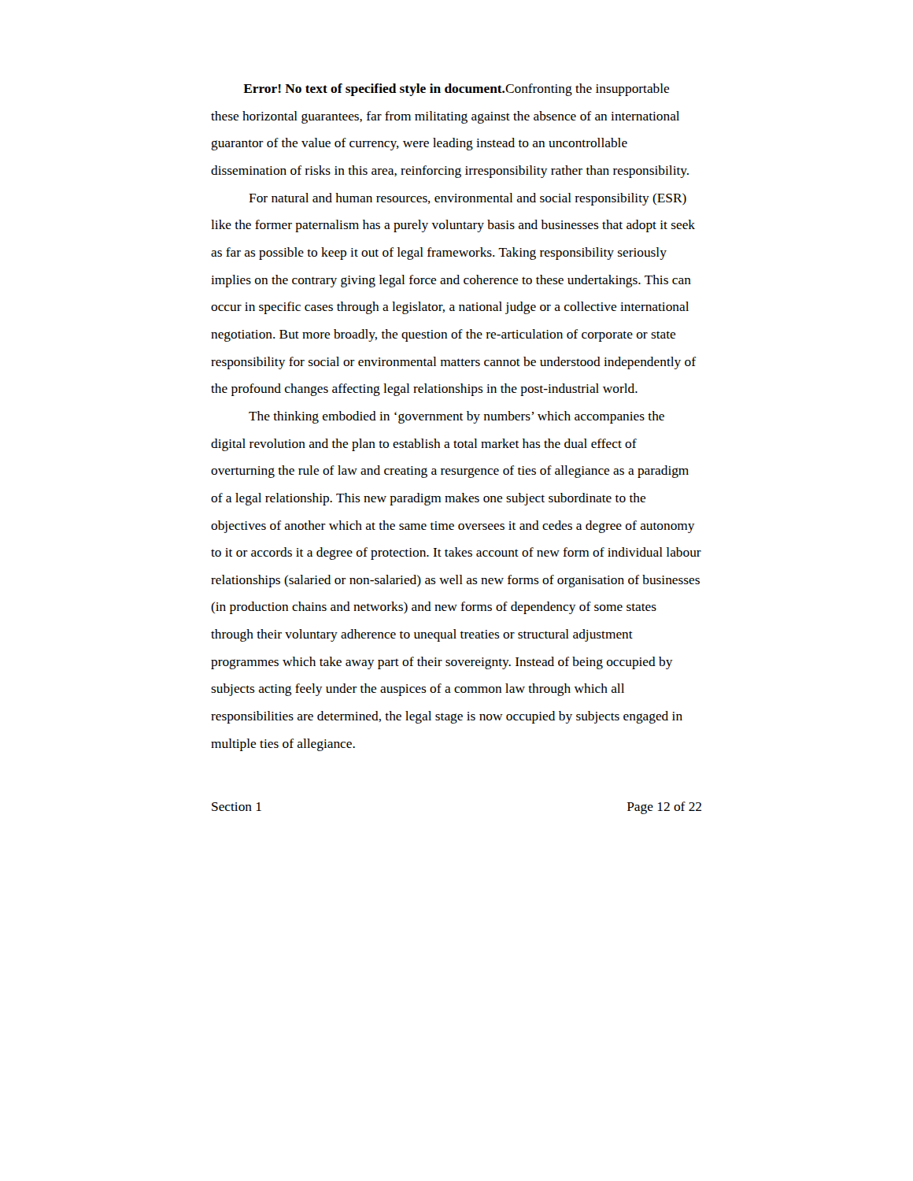Error! No text of specified style in document. Confronting the insupportable
these horizontal guarantees, far from militating against the absence of an international guarantor of the value of currency, were leading instead to an uncontrollable dissemination of risks in this area, reinforcing irresponsibility rather than responsibility.
For natural and human resources, environmental and social responsibility (ESR) like the former paternalism has a purely voluntary basis and businesses that adopt it seek as far as possible to keep it out of legal frameworks. Taking responsibility seriously implies on the contrary giving legal force and coherence to these undertakings. This can occur in specific cases through a legislator, a national judge or a collective international negotiation. But more broadly, the question of the re-articulation of corporate or state responsibility for social or environmental matters cannot be understood independently of the profound changes affecting legal relationships in the post-industrial world.
The thinking embodied in ‘government by numbers’ which accompanies the digital revolution and the plan to establish a total market has the dual effect of overturning the rule of law and creating a resurgence of ties of allegiance as a paradigm of a legal relationship. This new paradigm makes one subject subordinate to the objectives of another which at the same time oversees it and cedes a degree of autonomy to it or accords it a degree of protection. It takes account of new form of individual labour relationships (salaried or non-salaried) as well as new forms of organisation of businesses (in production chains and networks) and new forms of dependency of some states through their voluntary adherence to unequal treaties or structural adjustment programmes which take away part of their sovereignty. Instead of being occupied by subjects acting feely under the auspices of a common law through which all responsibilities are determined, the legal stage is now occupied by subjects engaged in multiple ties of allegiance.
Section 1 Page 12 of 22